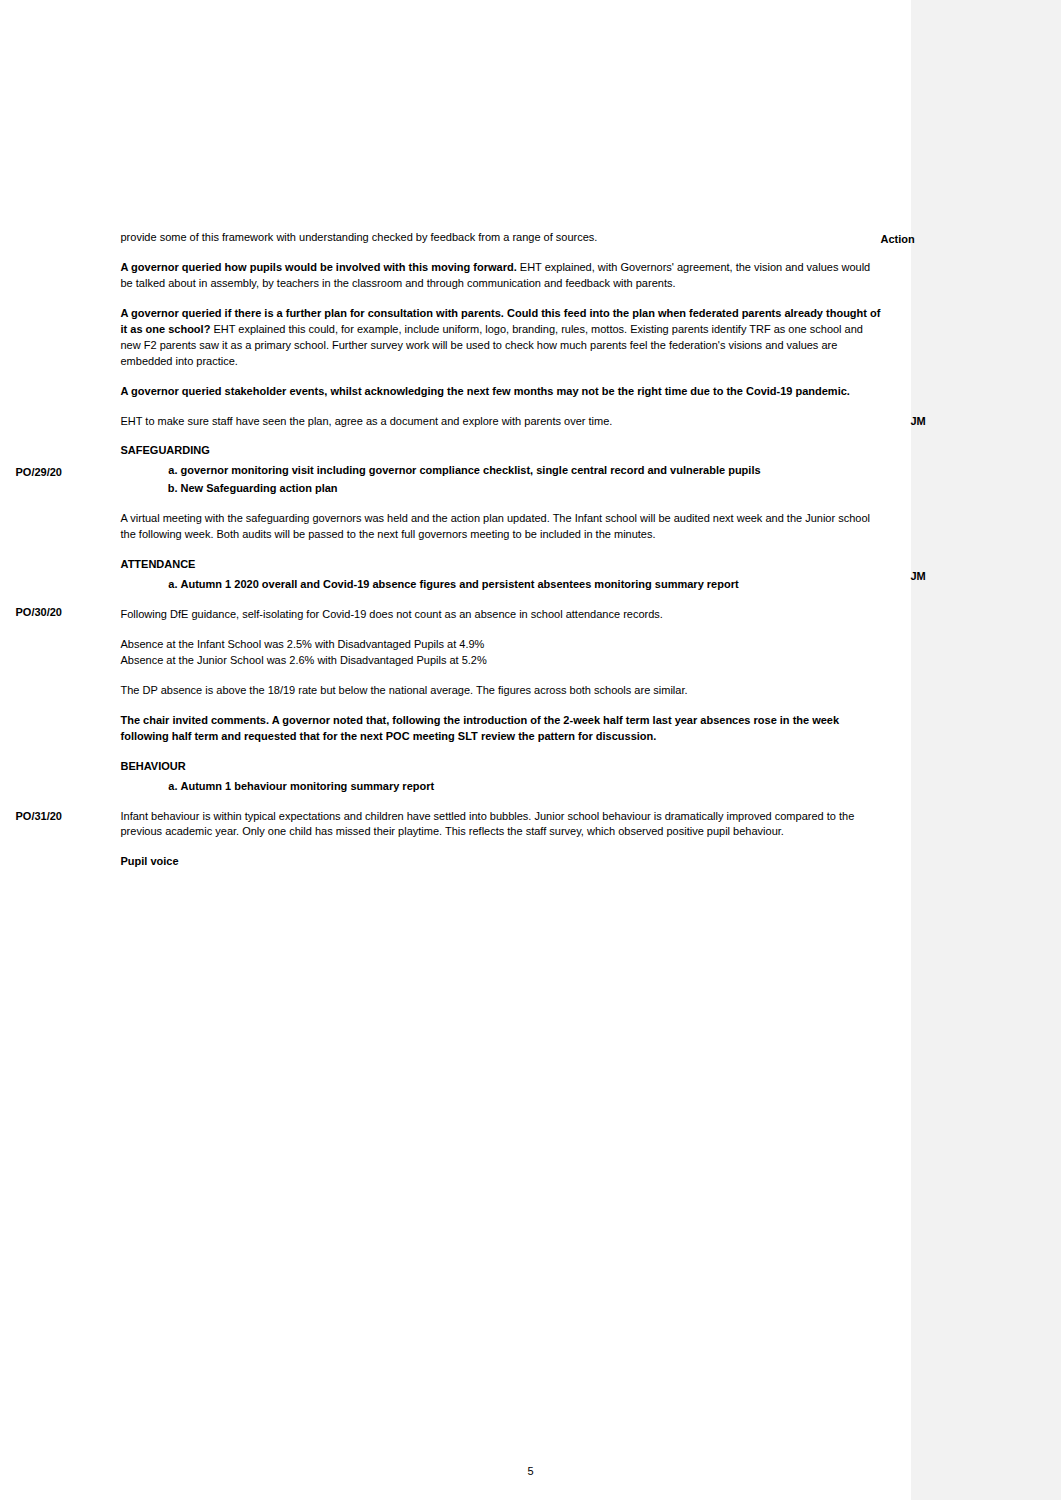Action
provide some of this framework with understanding checked by feedback from a range of sources.
A governor queried how pupils would be involved with this moving forward. EHT explained, with Governors' agreement, the vision and values would be talked about in assembly, by teachers in the classroom and through communication and feedback with parents.
A governor queried if there is a further plan for consultation with parents. Could this feed into the plan when federated parents already thought of it as one school? EHT explained this could, for example, include uniform, logo, branding, rules, mottos. Existing parents identify TRF as one school and new F2 parents saw it as a primary school. Further survey work will be used to check how much parents feel the federation's visions and values are embedded into practice.
A governor queried stakeholder events, whilst acknowledging the next few months may not be the right time due to the Covid-19 pandemic.
EHT to make sure staff have seen the plan, agree as a document and explore with parents over time.
JM
SAFEGUARDING
governor monitoring visit including governor compliance checklist, single central record and vulnerable pupils
New Safeguarding action plan
PO/29/20
A virtual meeting with the safeguarding governors was held and the action plan updated. The Infant school will be audited next week and the Junior school the following week. Both audits will be passed to the next full governors meeting to be included in the minutes.
JM
ATTENDANCE
Autumn 1 2020 overall and Covid-19 absence figures and persistent absentees monitoring summary report
PO/30/20
Following DfE guidance, self-isolating for Covid-19 does not count as an absence in school attendance records.
Absence at the Infant School was 2.5% with Disadvantaged Pupils at 4.9%
Absence at the Junior School was 2.6% with Disadvantaged Pupils at 5.2%
The DP absence is above the 18/19 rate but below the national average. The figures across both schools are similar.
The chair invited comments. A governor noted that, following the introduction of the 2-week half term last year absences rose in the week following half term and requested that for the next POC meeting SLT review the pattern for discussion.
BEHAVIOUR
Autumn 1 behaviour monitoring summary report
Infant behaviour is within typical expectations and children have settled into bubbles. Junior school behaviour is dramatically improved compared to the previous academic year. Only one child has missed their playtime. This reflects the staff survey, which observed positive pupil behaviour.
PO/31/20
Pupil voice
5